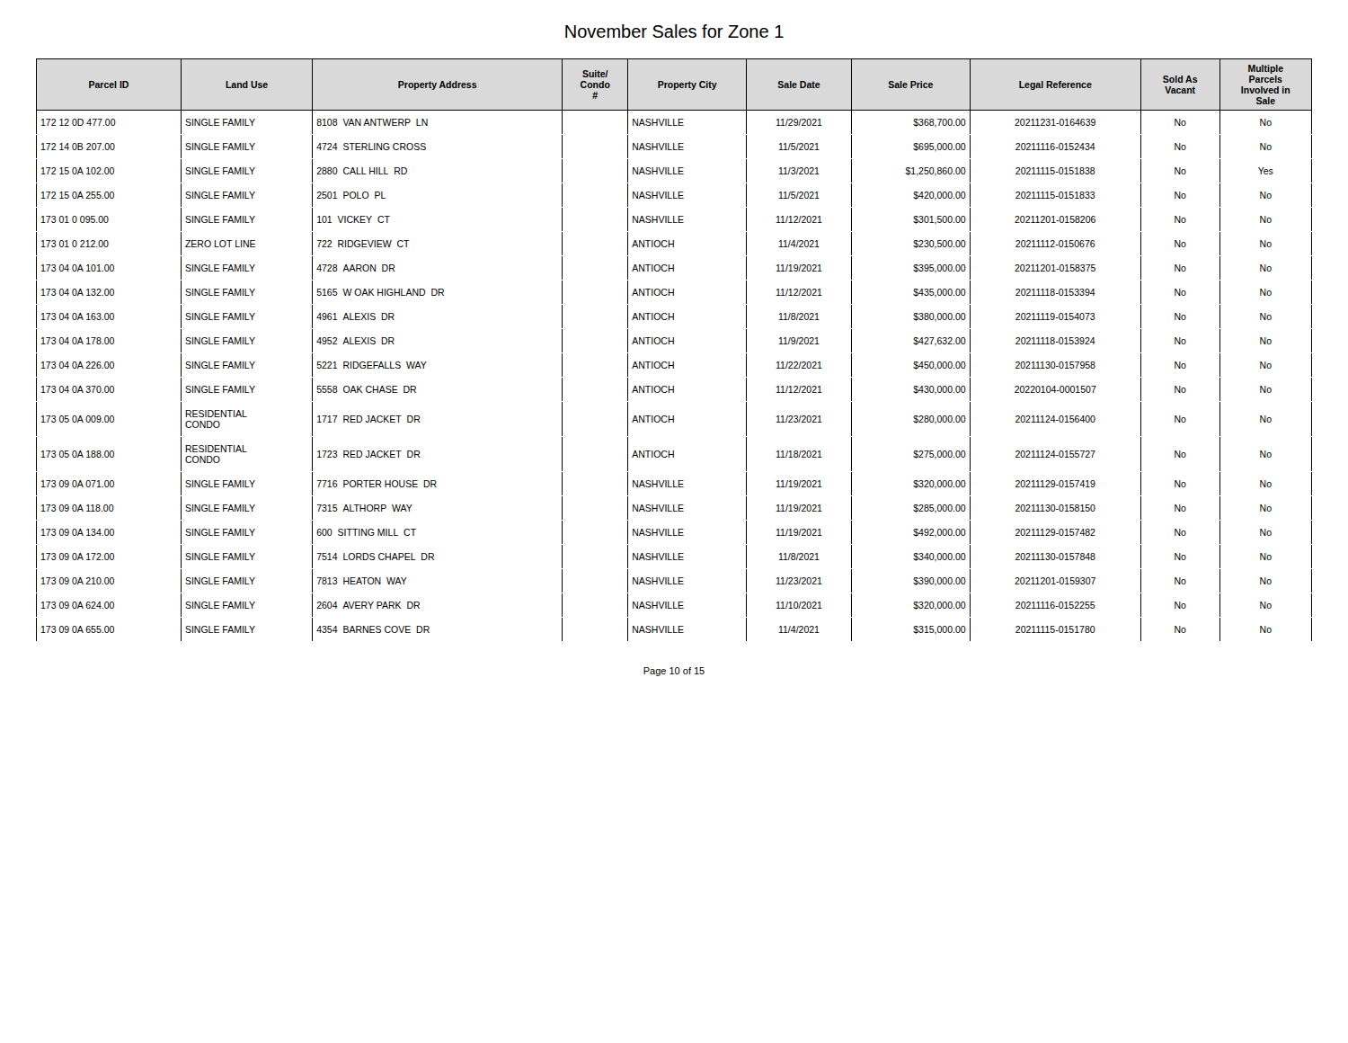November Sales for Zone 1
| Parcel ID | Land Use | Property Address | Suite/ Condo # | Property City | Sale Date | Sale Price | Legal Reference | Sold As Vacant | Multiple Parcels Involved in Sale |
| --- | --- | --- | --- | --- | --- | --- | --- | --- | --- |
| 172 12 0D 477.00 | SINGLE FAMILY | 8108 VAN ANTWERP LN | | NASHVILLE | 11/29/2021 | $368,700.00 | 20211231-0164639 | No | No |
| 172 14 0B 207.00 | SINGLE FAMILY | 4724 STERLING CROSS | | NASHVILLE | 11/5/2021 | $695,000.00 | 20211116-0152434 | No | No |
| 172 15 0A 102.00 | SINGLE FAMILY | 2880 CALL HILL RD | | NASHVILLE | 11/3/2021 | $1,250,860.00 | 20211115-0151838 | No | Yes |
| 172 15 0A 255.00 | SINGLE FAMILY | 2501 POLO PL | | NASHVILLE | 11/5/2021 | $420,000.00 | 20211115-0151833 | No | No |
| 173 01 0 095.00 | SINGLE FAMILY | 101 VICKEY CT | | NASHVILLE | 11/12/2021 | $301,500.00 | 20211201-0158206 | No | No |
| 173 01 0 212.00 | ZERO LOT LINE | 722 RIDGEVIEW CT | | ANTIOCH | 11/4/2021 | $230,500.00 | 20211112-0150676 | No | No |
| 173 04 0A 101.00 | SINGLE FAMILY | 4728 AARON DR | | ANTIOCH | 11/19/2021 | $395,000.00 | 20211201-0158375 | No | No |
| 173 04 0A 132.00 | SINGLE FAMILY | 5165 W OAK HIGHLAND DR | | ANTIOCH | 11/12/2021 | $435,000.00 | 20211118-0153394 | No | No |
| 173 04 0A 163.00 | SINGLE FAMILY | 4961 ALEXIS DR | | ANTIOCH | 11/8/2021 | $380,000.00 | 20211119-0154073 | No | No |
| 173 04 0A 178.00 | SINGLE FAMILY | 4952 ALEXIS DR | | ANTIOCH | 11/9/2021 | $427,632.00 | 20211118-0153924 | No | No |
| 173 04 0A 226.00 | SINGLE FAMILY | 5221 RIDGEFALLS WAY | | ANTIOCH | 11/22/2021 | $450,000.00 | 20211130-0157958 | No | No |
| 173 04 0A 370.00 | SINGLE FAMILY | 5558 OAK CHASE DR | | ANTIOCH | 11/12/2021 | $430,000.00 | 20220104-0001507 | No | No |
| 173 05 0A 009.00 | RESIDENTIAL CONDO | 1717 RED JACKET DR | | ANTIOCH | 11/23/2021 | $280,000.00 | 20211124-0156400 | No | No |
| 173 05 0A 188.00 | RESIDENTIAL CONDO | 1723 RED JACKET DR | | ANTIOCH | 11/18/2021 | $275,000.00 | 20211124-0155727 | No | No |
| 173 09 0A 071.00 | SINGLE FAMILY | 7716 PORTER HOUSE DR | | NASHVILLE | 11/19/2021 | $320,000.00 | 20211129-0157419 | No | No |
| 173 09 0A 118.00 | SINGLE FAMILY | 7315 ALTHORP WAY | | NASHVILLE | 11/19/2021 | $285,000.00 | 20211130-0158150 | No | No |
| 173 09 0A 134.00 | SINGLE FAMILY | 600 SITTING MILL CT | | NASHVILLE | 11/19/2021 | $492,000.00 | 20211129-0157482 | No | No |
| 173 09 0A 172.00 | SINGLE FAMILY | 7514 LORDS CHAPEL DR | | NASHVILLE | 11/8/2021 | $340,000.00 | 20211130-0157848 | No | No |
| 173 09 0A 210.00 | SINGLE FAMILY | 7813 HEATON WAY | | NASHVILLE | 11/23/2021 | $390,000.00 | 20211201-0159307 | No | No |
| 173 09 0A 624.00 | SINGLE FAMILY | 2604 AVERY PARK DR | | NASHVILLE | 11/10/2021 | $320,000.00 | 20211116-0152255 | No | No |
| 173 09 0A 655.00 | SINGLE FAMILY | 4354 BARNES COVE DR | | NASHVILLE | 11/4/2021 | $315,000.00 | 20211115-0151780 | No | No |
| Page 10 of 15 |